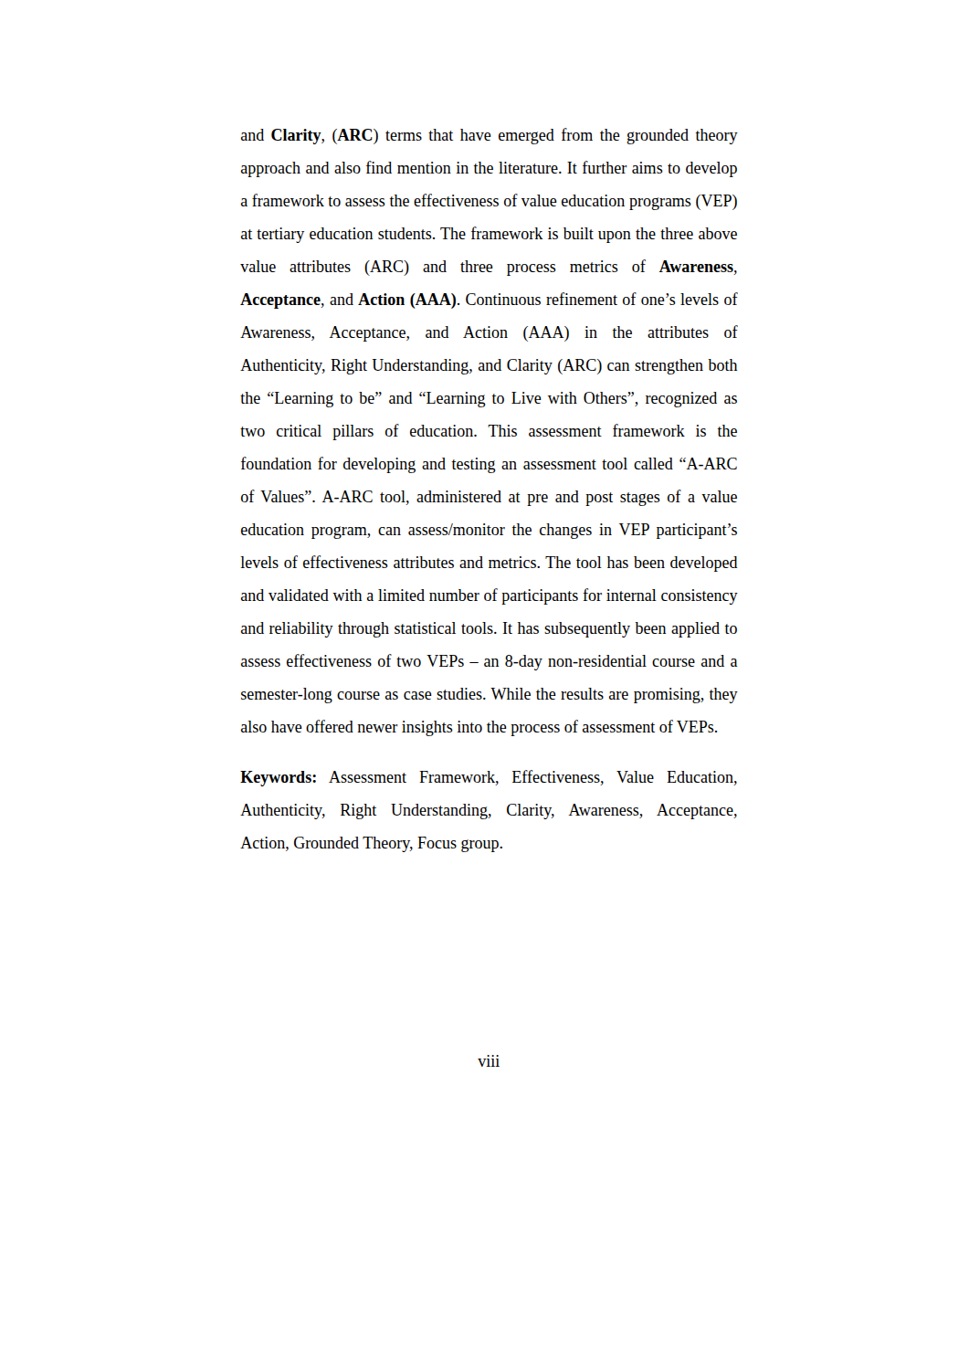and Clarity, (ARC) terms that have emerged from the grounded theory approach and also find mention in the literature. It further aims to develop a framework to assess the effectiveness of value education programs (VEP) at tertiary education students. The framework is built upon the three above value attributes (ARC) and three process metrics of Awareness, Acceptance, and Action (AAA). Continuous refinement of one’s levels of Awareness, Acceptance, and Action (AAA) in the attributes of Authenticity, Right Understanding, and Clarity (ARC) can strengthen both the “Learning to be” and “Learning to Live with Others”, recognized as two critical pillars of education. This assessment framework is the foundation for developing and testing an assessment tool called “A-ARC of Values”. A-ARC tool, administered at pre and post stages of a value education program, can assess/monitor the changes in VEP participant’s levels of effectiveness attributes and metrics. The tool has been developed and validated with a limited number of participants for internal consistency and reliability through statistical tools. It has subsequently been applied to assess effectiveness of two VEPs – an 8-day non-residential course and a semester-long course as case studies. While the results are promising, they also have offered newer insights into the process of assessment of VEPs.
Keywords: Assessment Framework, Effectiveness, Value Education, Authenticity, Right Understanding, Clarity, Awareness, Acceptance, Action, Grounded Theory, Focus group.
viii